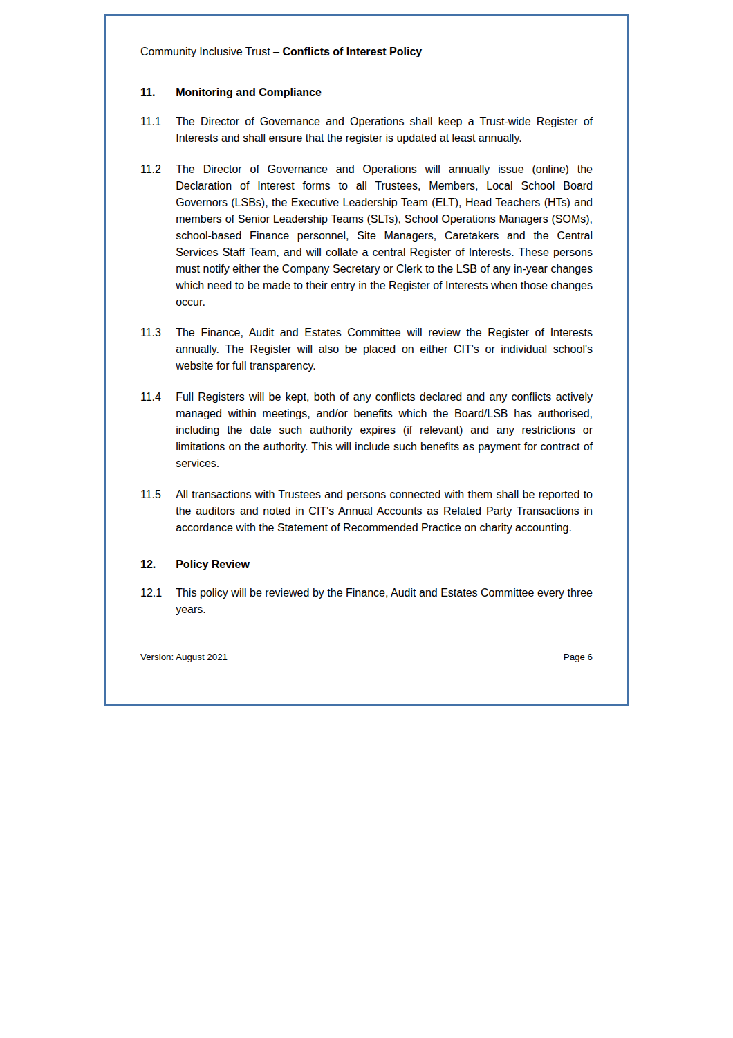Community Inclusive Trust – Conflicts of Interest Policy
11. Monitoring and Compliance
11.1 The Director of Governance and Operations shall keep a Trust-wide Register of Interests and shall ensure that the register is updated at least annually.
11.2 The Director of Governance and Operations will annually issue (online) the Declaration of Interest forms to all Trustees, Members, Local School Board Governors (LSBs), the Executive Leadership Team (ELT), Head Teachers (HTs) and members of Senior Leadership Teams (SLTs), School Operations Managers (SOMs), school-based Finance personnel, Site Managers, Caretakers and the Central Services Staff Team, and will collate a central Register of Interests. These persons must notify either the Company Secretary or Clerk to the LSB of any in-year changes which need to be made to their entry in the Register of Interests when those changes occur.
11.3 The Finance, Audit and Estates Committee will review the Register of Interests annually. The Register will also be placed on either CIT's or individual school's website for full transparency.
11.4 Full Registers will be kept, both of any conflicts declared and any conflicts actively managed within meetings, and/or benefits which the Board/LSB has authorised, including the date such authority expires (if relevant) and any restrictions or limitations on the authority. This will include such benefits as payment for contract of services.
11.5 All transactions with Trustees and persons connected with them shall be reported to the auditors and noted in CIT's Annual Accounts as Related Party Transactions in accordance with the Statement of Recommended Practice on charity accounting.
12. Policy Review
12.1 This policy will be reviewed by the Finance, Audit and Estates Committee every three years.
Version: August 2021 Page 6